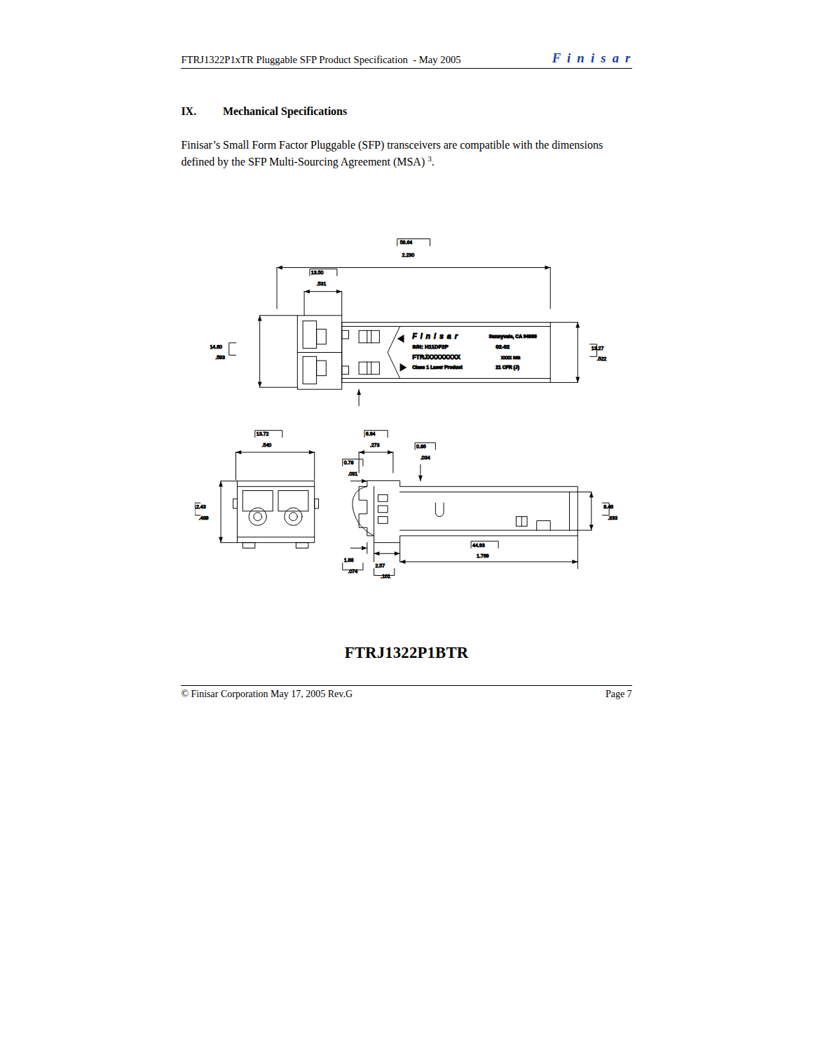FTRJ1322P1xTR Pluggable SFP Product Specification - May 2005
F i n i s a r
IX. Mechanical Specifications
Finisar’s Small Form Factor Pluggable (SFP) transceivers are compatible with the dimensions defined by the SFP Multi-Sourcing Agreement (MSA) 3.
56.64 2.230 13.50 .531 14.80 .583 13.27 .522 F i n i s a r Sunnyvale, CA 94089 S/N: H11DF2P 02-02 FTRJXXXXXXXX xxxx nm Class 1 Laser Product 21 CFR (J) 13.72 .540 12.43 .489 6.94 .273 0.86 .034 0.78 .031 8.46 .333 1.88 .074 2.57 .101 44.93 1.769
FTRJ1322P1BTR
© Finisar Corporation May 17, 2005 Rev.G
Page 7